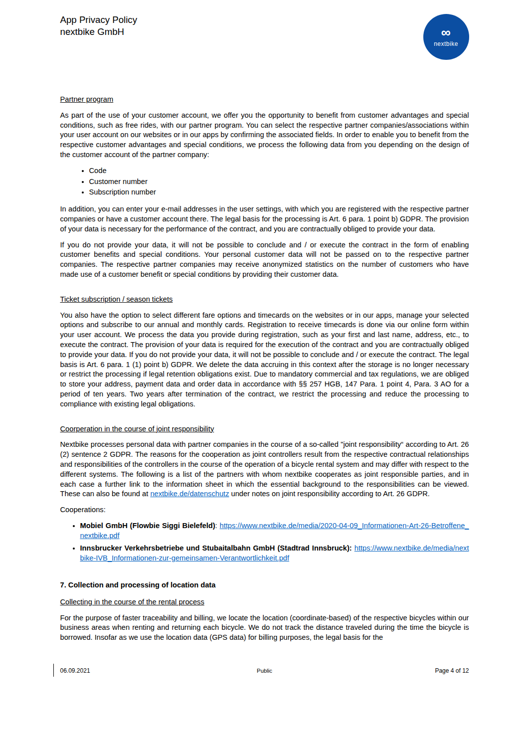App Privacy Policy
nextbike GmbH
∞ nextbike
Partner program
As part of the use of your customer account, we offer you the opportunity to benefit from customer advantages and special conditions, such as free rides, with our partner program. You can select the respective partner companies/associations within your user account on our websites or in our apps by confirming the associated fields. In order to enable you to benefit from the respective customer advantages and special conditions, we process the following data from you depending on the design of the customer account of the partner company:
Code
Customer number
Subscription number
In addition, you can enter your e-mail addresses in the user settings, with which you are registered with the respective partner companies or have a customer account there. The legal basis for the processing is Art. 6 para. 1 point b) GDPR. The provision of your data is necessary for the performance of the contract, and you are contractually obliged to provide your data.
If you do not provide your data, it will not be possible to conclude and / or execute the contract in the form of enabling customer benefits and special conditions. Your personal customer data will not be passed on to the respective partner companies. The respective partner companies may receive anonymized statistics on the number of customers who have made use of a customer benefit or special conditions by providing their customer data.
Ticket subscription / season tickets
You also have the option to select different fare options and timecards on the websites or in our apps, manage your selected options and subscribe to our annual and monthly cards. Registration to receive timecards is done via our online form within your user account. We process the data you provide during registration, such as your first and last name, address, etc., to execute the contract. The provision of your data is required for the execution of the contract and you are contractually obliged to provide your data. If you do not provide your data, it will not be possible to conclude and / or execute the contract. The legal basis is Art. 6 para. 1 (1) point b) GDPR. We delete the data accruing in this context after the storage is no longer necessary or restrict the processing if legal retention obligations exist. Due to mandatory commercial and tax regulations, we are obliged to store your address, payment data and order data in accordance with §§ 257 HGB, 147 Para. 1 point 4, Para. 3 AO for a period of ten years. Two years after termination of the contract, we restrict the processing and reduce the processing to compliance with existing legal obligations.
Coorperation in the course of joint responsibility
Nextbike processes personal data with partner companies in the course of a so-called "joint responsibility“ according to Art. 26 (2) sentence 2 GDPR. The reasons for the cooperation as joint controllers result from the respective contractual relationships and responsibilities of the controllers in the course of the operation of a bicycle rental system and may differ with respect to the different systems. The following is a list of the partners with whom nextbike cooperates as joint responsible parties, and in each case a further link to the information sheet in which the essential background to the responsibilities can be viewed. These can also be found at nextbike.de/datenschutz under notes on joint responsibility according to Art. 26 GDPR.
Cooperations:
Mobiel GmbH (Flowbie Siggi Bielefeld): https://www.nextbike.de/media/2020-04-09_Informationen-Art-26-Betroffene_nextbike.pdf
Innsbrucker Verkehrsbetriebe und Stubaitalbahn GmbH (Stadtrad Innsbruck): https://www.nextbike.de/media/nextbike-IVB_Informationen-zur-gemeinsamen-Verantwortlichkeit.pdf
7. Collection and processing of location data
Collecting in the course of the rental process
For the purpose of faster traceability and billing, we locate the location (coordinate-based) of the respective bicycles within our business areas when renting and returning each bicycle. We do not track the distance traveled during the time the bicycle is borrowed. Insofar as we use the location data (GPS data) for billing purposes, the legal basis for the
06.09.2021
Public
Page 4 of 12